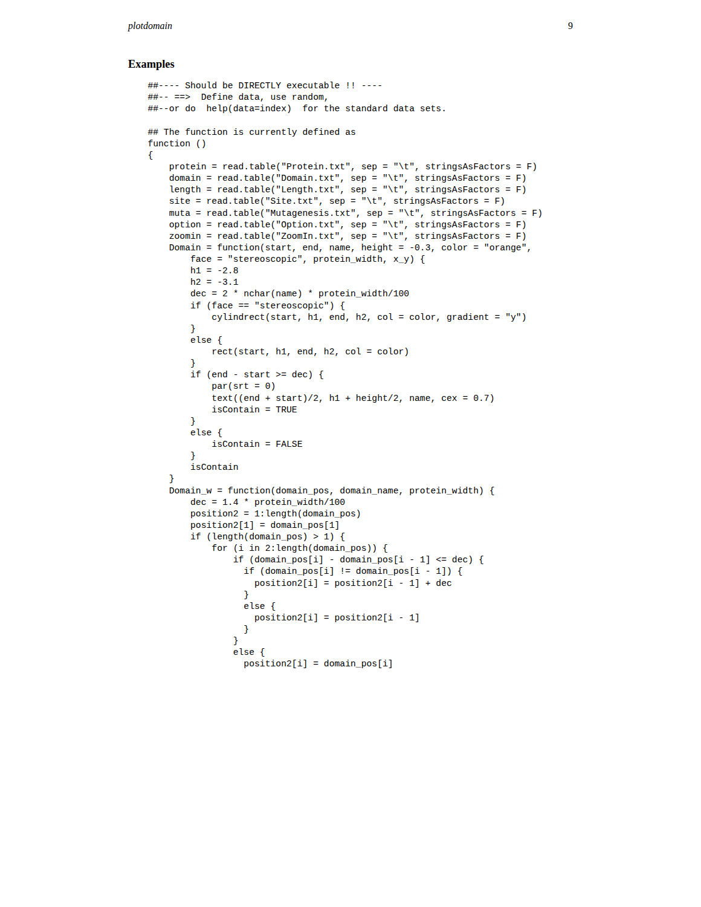plotdomain 9
Examples
##---- Should be DIRECTLY executable !! ----
##-- ==>  Define data, use random,
##--or do  help(data=index)  for the standard data sets.

## The function is currently defined as
function ()
{
    protein = read.table("Protein.txt", sep = "\t", stringsAsFactors = F)
    domain = read.table("Domain.txt", sep = "\t", stringsAsFactors = F)
    length = read.table("Length.txt", sep = "\t", stringsAsFactors = F)
    site = read.table("Site.txt", sep = "\t", stringsAsFactors = F)
    muta = read.table("Mutagenesis.txt", sep = "\t", stringsAsFactors = F)
    option = read.table("Option.txt", sep = "\t", stringsAsFactors = F)
    zoomin = read.table("ZoomIn.txt", sep = "\t", stringsAsFactors = F)
    Domain = function(start, end, name, height = -0.3, color = "orange",
        face = "stereoscopic", protein_width, x_y) {
        h1 = -2.8
        h2 = -3.1
        dec = 2 * nchar(name) * protein_width/100
        if (face == "stereoscopic") {
            cylindrect(start, h1, end, h2, col = color, gradient = "y")
        }
        else {
            rect(start, h1, end, h2, col = color)
        }
        if (end - start >= dec) {
            par(srt = 0)
            text((end + start)/2, h1 + height/2, name, cex = 0.7)
            isContain = TRUE
        }
        else {
            isContain = FALSE
        }
        isContain
    }
    Domain_w = function(domain_pos, domain_name, protein_width) {
        dec = 1.4 * protein_width/100
        position2 = 1:length(domain_pos)
        position2[1] = domain_pos[1]
        if (length(domain_pos) > 1) {
            for (i in 2:length(domain_pos)) {
                if (domain_pos[i] - domain_pos[i - 1] <= dec) {
                  if (domain_pos[i] != domain_pos[i - 1]) {
                    position2[i] = position2[i - 1] + dec
                  }
                  else {
                    position2[i] = position2[i - 1]
                  }
                }
                else {
                  position2[i] = domain_pos[i]